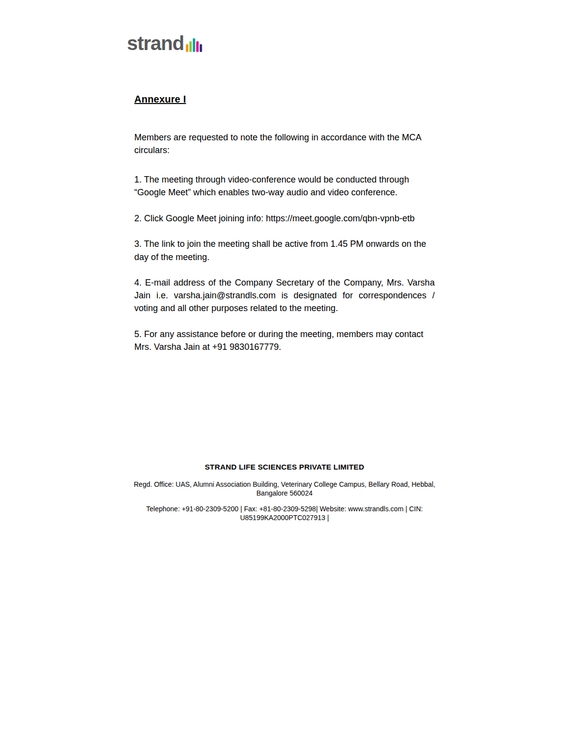strand
Annexure I
Members are requested to note the following in accordance with the MCA circulars:
1. The meeting through video-conference would be conducted through “Google Meet” which enables two-way audio and video conference.
2. Click Google Meet joining info: https://meet.google.com/qbn-vpnb-etb
3. The link to join the meeting shall be active from 1.45 PM onwards on the day of the meeting.
4. E-mail address of the Company Secretary of the Company, Mrs. Varsha Jain i.e. varsha.jain@strandls.com is designated for correspondences / voting and all other purposes related to the meeting.
5. For any assistance before or during the meeting, members may contact Mrs. Varsha Jain at +91 9830167779.
STRAND LIFE SCIENCES PRIVATE LIMITED
Regd. Office: UAS, Alumni Association Building, Veterinary College Campus, Bellary Road, Hebbal, Bangalore 560024
Telephone: +91-80-2309-5200 | Fax: +81-80-2309-5298| Website: www.strandls.com | CIN: U85199KA2000PTC027913 |